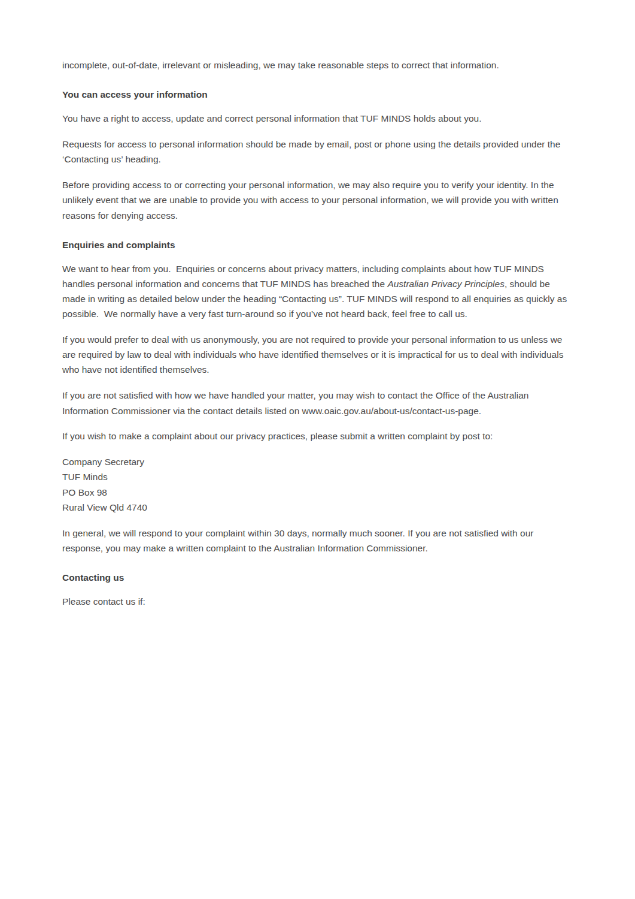incomplete, out-of-date, irrelevant or misleading, we may take reasonable steps to correct that information.
You can access your information
You have a right to access, update and correct personal information that TUF MINDS holds about you.
Requests for access to personal information should be made by email, post or phone using the details provided under the ‘Contacting us’ heading.
Before providing access to or correcting your personal information, we may also require you to verify your identity. In the unlikely event that we are unable to provide you with access to your personal information, we will provide you with written reasons for denying access.
Enquiries and complaints
We want to hear from you. Enquiries or concerns about privacy matters, including complaints about how TUF MINDS handles personal information and concerns that TUF MINDS has breached the Australian Privacy Principles, should be made in writing as detailed below under the heading “Contacting us”. TUF MINDS will respond to all enquiries as quickly as possible. We normally have a very fast turn-around so if you’ve not heard back, feel free to call us.
If you would prefer to deal with us anonymously, you are not required to provide your personal information to us unless we are required by law to deal with individuals who have identified themselves or it is impractical for us to deal with individuals who have not identified themselves.
If you are not satisfied with how we have handled your matter, you may wish to contact the Office of the Australian Information Commissioner via the contact details listed on www.oaic.gov.au/about-us/contact-us-page.
If you wish to make a complaint about our privacy practices, please submit a written complaint by post to:
Company Secretary
TUF Minds
PO Box 98
Rural View Qld 4740
In general, we will respond to your complaint within 30 days, normally much sooner. If you are not satisfied with our response, you may make a written complaint to the Australian Information Commissioner.
Contacting us
Please contact us if: